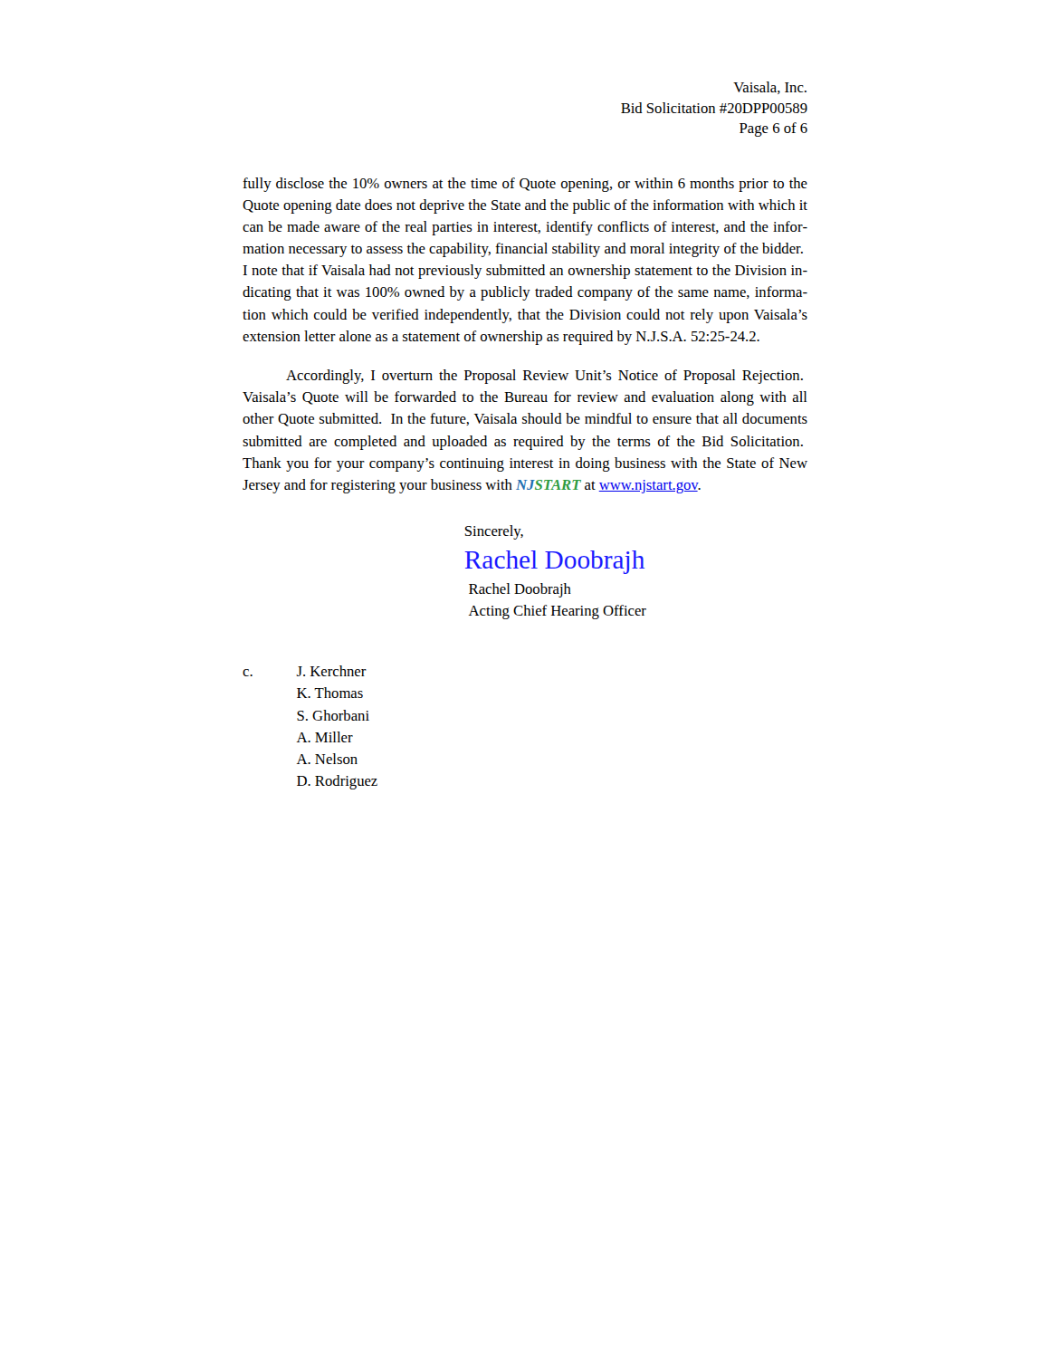Vaisala, Inc.
Bid Solicitation #20DPP00589
Page 6 of 6
fully disclose the 10% owners at the time of Quote opening, or within 6 months prior to the Quote opening date does not deprive the State and the public of the information with which it can be made aware of the real parties in interest, identify conflicts of interest, and the information necessary to assess the capability, financial stability and moral integrity of the bidder. I note that if Vaisala had not previously submitted an ownership statement to the Division indicating that it was 100% owned by a publicly traded company of the same name, information which could be verified independently, that the Division could not rely upon Vaisala’s extension letter alone as a statement of ownership as required by N.J.S.A. 52:25-24.2.
Accordingly, I overturn the Proposal Review Unit’s Notice of Proposal Rejection. Vaisala’s Quote will be forwarded to the Bureau for review and evaluation along with all other Quote submitted. In the future, Vaisala should be mindful to ensure that all documents submitted are completed and uploaded as required by the terms of the Bid Solicitation. Thank you for your company’s continuing interest in doing business with the State of New Jersey and for registering your business with NJ START at www.njstart.gov.
Sincerely,
Rachel Doobrajh
Rachel Doobrajh
Acting Chief Hearing Officer
c.
J. Kerchner
K. Thomas
S. Ghorbani
A. Miller
A. Nelson
D. Rodriguez